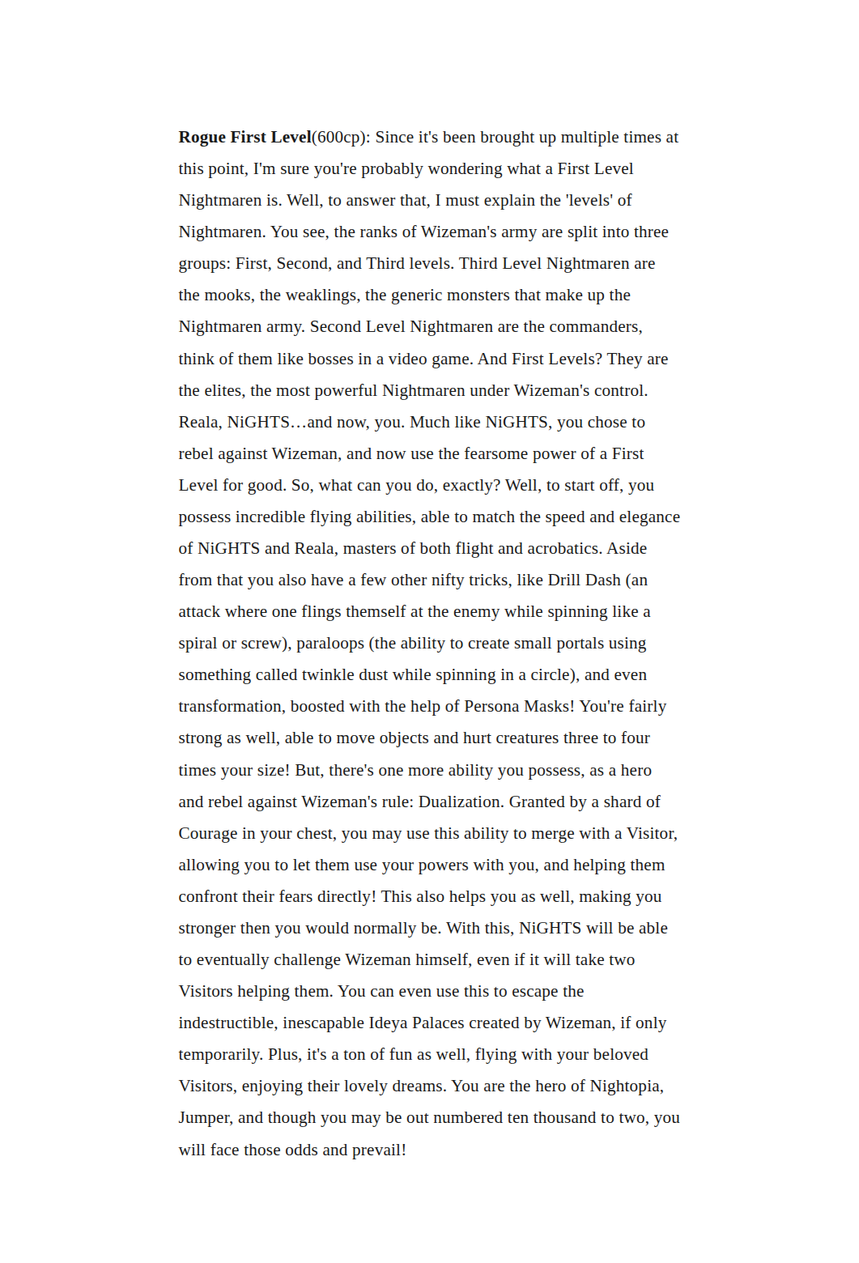Rogue First Level(600cp): Since it's been brought up multiple times at this point, I'm sure you're probably wondering what a First Level Nightmaren is. Well, to answer that, I must explain the 'levels' of Nightmaren. You see, the ranks of Wizeman's army are split into three groups: First, Second, and Third levels. Third Level Nightmaren are the mooks, the weaklings, the generic monsters that make up the Nightmaren army. Second Level Nightmaren are the commanders, think of them like bosses in a video game. And First Levels? They are the elites, the most powerful Nightmaren under Wizeman's control. Reala, NiGHTS…and now, you. Much like NiGHTS, you chose to rebel against Wizeman, and now use the fearsome power of a First Level for good. So, what can you do, exactly? Well, to start off, you possess incredible flying abilities, able to match the speed and elegance of NiGHTS and Reala, masters of both flight and acrobatics. Aside from that you also have a few other nifty tricks, like Drill Dash (an attack where one flings themself at the enemy while spinning like a spiral or screw), paraloops (the ability to create small portals using something called twinkle dust while spinning in a circle), and even transformation, boosted with the help of Persona Masks! You're fairly strong as well, able to move objects and hurt creatures three to four times your size! But, there's one more ability you possess, as a hero and rebel against Wizeman's rule: Dualization. Granted by a shard of Courage in your chest, you may use this ability to merge with a Visitor, allowing you to let them use your powers with you, and helping them confront their fears directly! This also helps you as well, making you stronger then you would normally be. With this, NiGHTS will be able to eventually challenge Wizeman himself, even if it will take two Visitors helping them. You can even use this to escape the indestructible, inescapable Ideya Palaces created by Wizeman, if only temporarily. Plus, it's a ton of fun as well, flying with your beloved Visitors, enjoying their lovely dreams. You are the hero of Nightopia, Jumper, and though you may be out numbered ten thousand to two, you will face those odds and prevail!